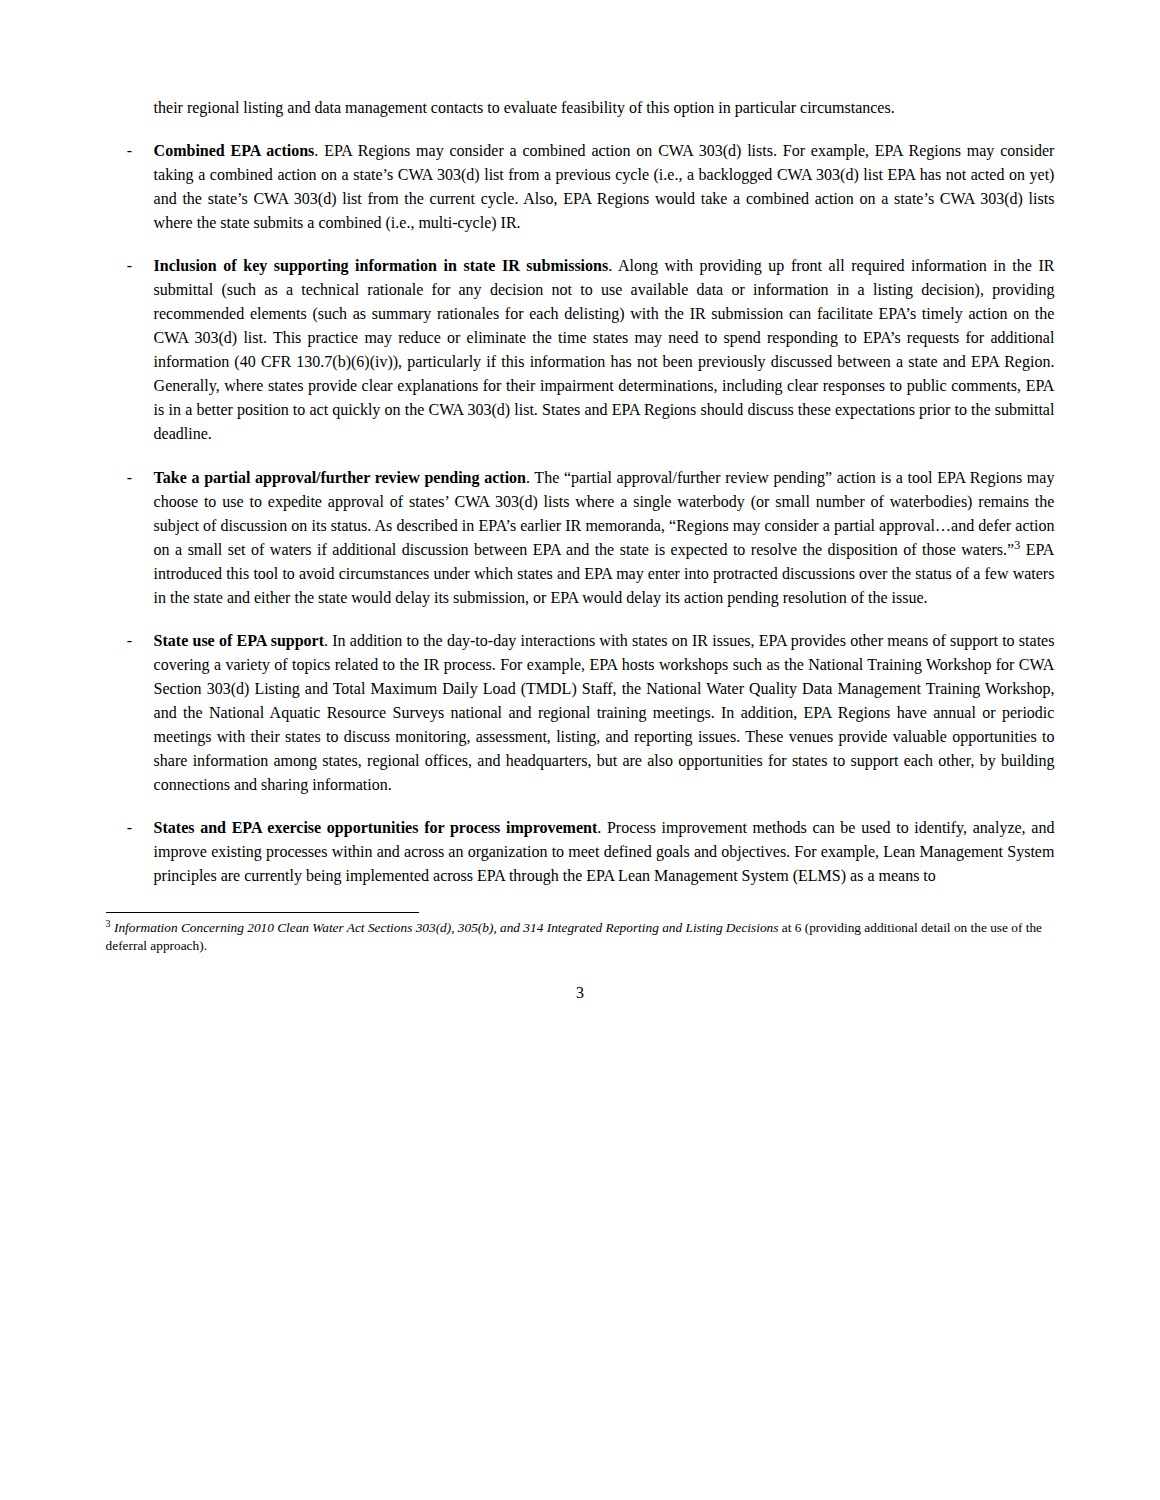their regional listing and data management contacts to evaluate feasibility of this option in particular circumstances.
Combined EPA actions. EPA Regions may consider a combined action on CWA 303(d) lists. For example, EPA Regions may consider taking a combined action on a state’s CWA 303(d) list from a previous cycle (i.e., a backlogged CWA 303(d) list EPA has not acted on yet) and the state’s CWA 303(d) list from the current cycle. Also, EPA Regions would take a combined action on a state’s CWA 303(d) lists where the state submits a combined (i.e., multi-cycle) IR.
Inclusion of key supporting information in state IR submissions. Along with providing up front all required information in the IR submittal (such as a technical rationale for any decision not to use available data or information in a listing decision), providing recommended elements (such as summary rationales for each delisting) with the IR submission can facilitate EPA’s timely action on the CWA 303(d) list. This practice may reduce or eliminate the time states may need to spend responding to EPA’s requests for additional information (40 CFR 130.7(b)(6)(iv)), particularly if this information has not been previously discussed between a state and EPA Region. Generally, where states provide clear explanations for their impairment determinations, including clear responses to public comments, EPA is in a better position to act quickly on the CWA 303(d) list. States and EPA Regions should discuss these expectations prior to the submittal deadline.
Take a partial approval/further review pending action. The “partial approval/further review pending” action is a tool EPA Regions may choose to use to expedite approval of states’ CWA 303(d) lists where a single waterbody (or small number of waterbodies) remains the subject of discussion on its status. As described in EPA’s earlier IR memoranda, “Regions may consider a partial approval…and defer action on a small set of waters if additional discussion between EPA and the state is expected to resolve the disposition of those waters.”3 EPA introduced this tool to avoid circumstances under which states and EPA may enter into protracted discussions over the status of a few waters in the state and either the state would delay its submission, or EPA would delay its action pending resolution of the issue.
State use of EPA support. In addition to the day-to-day interactions with states on IR issues, EPA provides other means of support to states covering a variety of topics related to the IR process. For example, EPA hosts workshops such as the National Training Workshop for CWA Section 303(d) Listing and Total Maximum Daily Load (TMDL) Staff, the National Water Quality Data Management Training Workshop, and the National Aquatic Resource Surveys national and regional training meetings. In addition, EPA Regions have annual or periodic meetings with their states to discuss monitoring, assessment, listing, and reporting issues. These venues provide valuable opportunities to share information among states, regional offices, and headquarters, but are also opportunities for states to support each other, by building connections and sharing information.
States and EPA exercise opportunities for process improvement. Process improvement methods can be used to identify, analyze, and improve existing processes within and across an organization to meet defined goals and objectives. For example, Lean Management System principles are currently being implemented across EPA through the EPA Lean Management System (ELMS) as a means to
3 Information Concerning 2010 Clean Water Act Sections 303(d), 305(b), and 314 Integrated Reporting and Listing Decisions at 6 (providing additional detail on the use of the deferral approach).
3